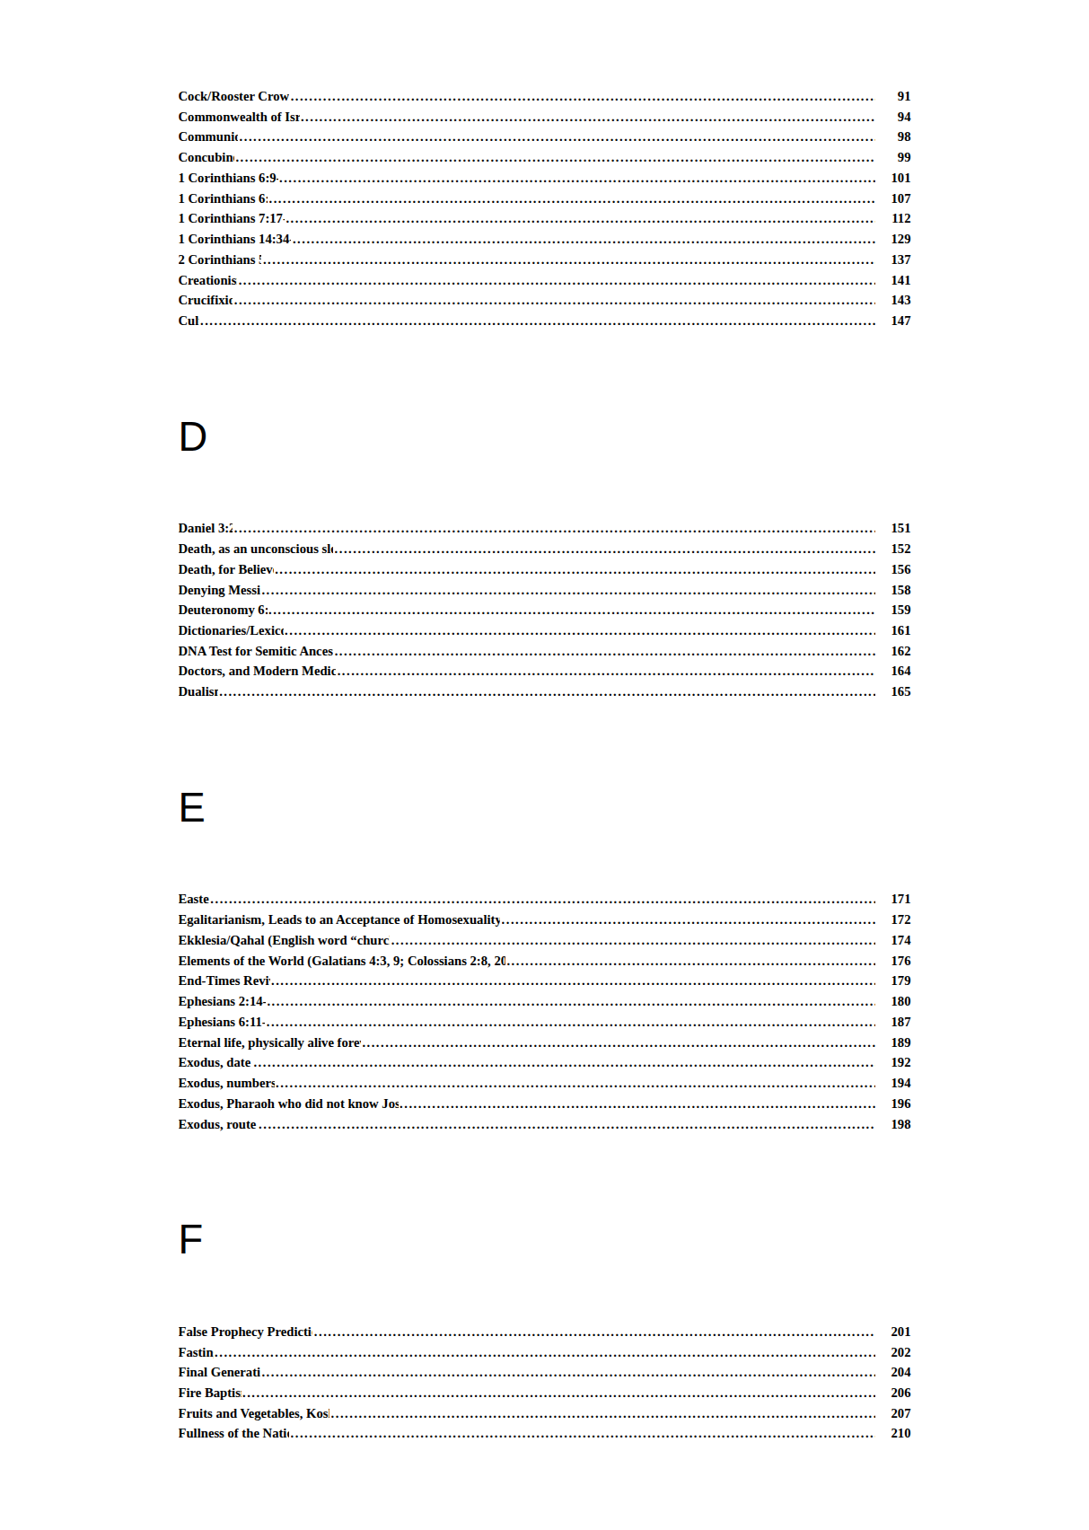Cock/Rooster Crowing.................................................................................................................................................. 91
Commonwealth of Israel.............................................................................................................................................. 94
Communion................................................................................................................................................................. 98
Concubines.................................................................................................................................................................. 99
1 Corinthians 6:9-10..................................................................................................................................................... 101
1 Corinthians 6:12......................................................................................................................................................... 107
1 Corinthians 7:17-24.................................................................................................................................................. 112
1 Corinthians 14:34-35............................................................................................................................................... 129
2 Corinthians 5:8........................................................................................................................................................... 137
Creationism................................................................................................................................................................. 141
Crucifixion................................................................................................................................................................... 143
Cult............................................................................................................................................................................... 147
D
Daniel 3:25.................................................................................................................................................................. 151
Death, as an unconscious sleep................................................................................................................................. 152
Death, for Believers....................................................................................................................................................... 156
Denying Messiah........................................................................................................................................................... 158
Deuteronomy 6:25......................................................................................................................................................... 159
Dictionaries/Lexicons................................................................................................................................................... 161
DNA Test for Semitic Ancestry................................................................................................................................. 162
Doctors, and Modern Medicine................................................................................................................................. 164
Dualism....................................................................................................................................................................... 165
E
Easter.......................................................................................................................................................................... 171
Egalitarianism, Leads to an Acceptance of Homosexuality................................................................................. 172
Ekklesia/Qahal (English word “church”)................................................................................................................. 174
Elements of the World (Galatians 4:3, 9; Colossians 2:8, 20)................................................................................. 176
End-Times Revival......................................................................................................................................................... 179
Ephesians 2:14-15......................................................................................................................................................... 180
Ephesians 6:11-17......................................................................................................................................................... 187
Eternal life, physically alive forever......................................................................................................................... 189
Exodus, date of............................................................................................................................................................. 192
Exodus, numbers of....................................................................................................................................................... 194
Exodus, Pharaoh who did not know Joseph................................................................................................................. 196
Exodus, route of........................................................................................................................................................... 198
F
False Prophecy Predictions......................................................................................................................................... 201
Fasting......................................................................................................................................................................... 202
Final Generation........................................................................................................................................................... 204
Fire Baptism............................................................................................................................................................... 206
Fruits and Vegetables, Kosher................................................................................................................................... 207
Fullness of the Nations................................................................................................................................................. 210